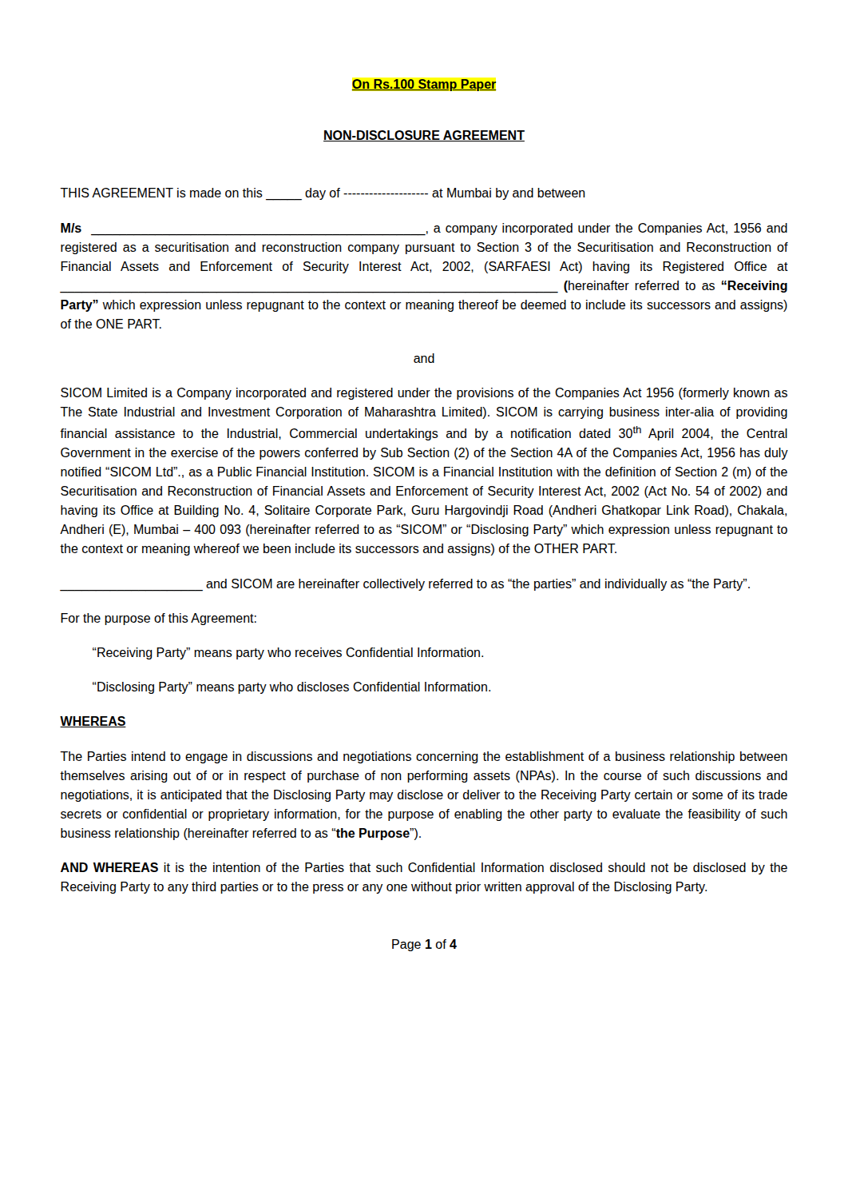On Rs.100 Stamp Paper
NON-DISCLOSURE AGREEMENT
THIS AGREEMENT is made on this _____ day of -------------------- at Mumbai by and between
M/s _______________________________________________, a company incorporated under the Companies Act, 1956 and registered as a securitisation and reconstruction company pursuant to Section 3 of the Securitisation and Reconstruction of Financial Assets and Enforcement of Security Interest Act, 2002, (SARFAESI Act) having its Registered Office at ______________________________________________________________________ (hereinafter referred to as “Receiving Party” which expression unless repugnant to the context or meaning thereof be deemed to include its successors and assigns) of the ONE PART.
and
SICOM Limited is a Company incorporated and registered under the provisions of the Companies Act 1956 (formerly known as The State Industrial and Investment Corporation of Maharashtra Limited). SICOM is carrying business inter-alia of providing financial assistance to the Industrial, Commercial undertakings and by a notification dated 30th April 2004, the Central Government in the exercise of the powers conferred by Sub Section (2) of the Section 4A of the Companies Act, 1956 has duly notified “SICOM Ltd”., as a Public Financial Institution. SICOM is a Financial Institution with the definition of Section 2 (m) of the Securitisation and Reconstruction of Financial Assets and Enforcement of Security Interest Act, 2002 (Act No. 54 of 2002) and having its Office at Building No. 4, Solitaire Corporate Park, Guru Hargovindji Road (Andheri Ghatkopar Link Road), Chakala, Andheri (E), Mumbai – 400 093 (hereinafter referred to as “SICOM” or “Disclosing Party” which expression unless repugnant to the context or meaning whereof we been include its successors and assigns) of the OTHER PART.
____________________ and SICOM are hereinafter collectively referred to as “the parties” and individually as “the Party”.
For the purpose of this Agreement:
“Receiving Party” means party who receives Confidential Information.
“Disclosing Party” means party who discloses Confidential Information.
WHEREAS
The Parties intend to engage in discussions and negotiations concerning the establishment of a business relationship between themselves arising out of or in respect of purchase of non performing assets (NPAs). In the course of such discussions and negotiations, it is anticipated that the Disclosing Party may disclose or deliver to the Receiving Party certain or some of its trade secrets or confidential or proprietary information, for the purpose of enabling the other party to evaluate the feasibility of such business relationship (hereinafter referred to as “the Purpose”).
AND WHEREAS it is the intention of the Parties that such Confidential Information disclosed should not be disclosed by the Receiving Party to any third parties or to the press or any one without prior written approval of the Disclosing Party.
Page 1 of 4